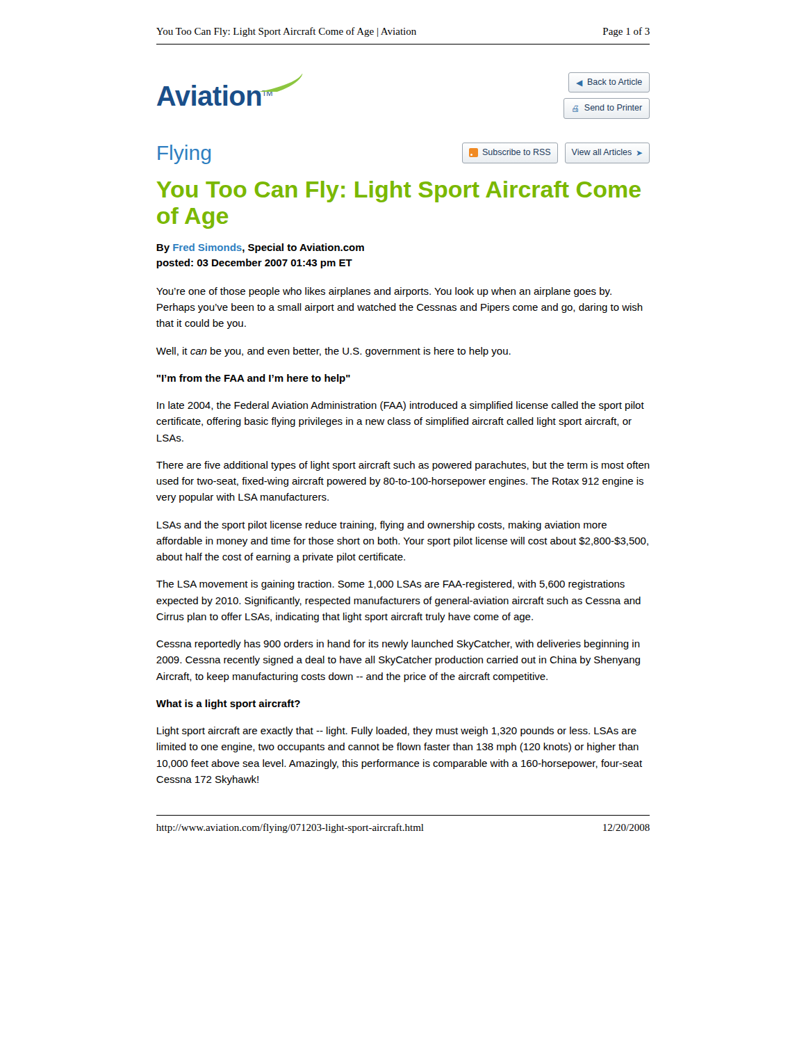You Too Can Fly: Light Sport Aircraft Come of Age | Aviation Page 1 of 3
AviationTM
◀ Back to Article 🖨 Send to Printer
Flying
Subscribe to RSS View all Articles ➤
You Too Can Fly: Light Sport Aircraft Come of Age
By Fred Simonds, Special to Aviation.com
posted: 03 December 2007 01:43 pm ET
You’re one of those people who likes airplanes and airports. You look up when an airplane goes by. Perhaps you’ve been to a small airport and watched the Cessnas and Pipers come and go, daring to wish that it could be you.
Well, it can be you, and even better, the U.S. government is here to help you.
"I’m from the FAA and I’m here to help"
In late 2004, the Federal Aviation Administration (FAA) introduced a simplified license called the sport pilot certificate, offering basic flying privileges in a new class of simplified aircraft called light sport aircraft, or LSAs.
There are five additional types of light sport aircraft such as powered parachutes, but the term is most often used for two-seat, fixed-wing aircraft powered by 80-to-100-horsepower engines. The Rotax 912 engine is very popular with LSA manufacturers.
LSAs and the sport pilot license reduce training, flying and ownership costs, making aviation more affordable in money and time for those short on both. Your sport pilot license will cost about $2,800-$3,500, about half the cost of earning a private pilot certificate.
The LSA movement is gaining traction. Some 1,000 LSAs are FAA-registered, with 5,600 registrations expected by 2010. Significantly, respected manufacturers of general-aviation aircraft such as Cessna and Cirrus plan to offer LSAs, indicating that light sport aircraft truly have come of age.
Cessna reportedly has 900 orders in hand for its newly launched SkyCatcher, with deliveries beginning in 2009. Cessna recently signed a deal to have all SkyCatcher production carried out in China by Shenyang Aircraft, to keep manufacturing costs down -- and the price of the aircraft competitive.
What is a light sport aircraft?
Light sport aircraft are exactly that -- light. Fully loaded, they must weigh 1,320 pounds or less. LSAs are limited to one engine, two occupants and cannot be flown faster than 138 mph (120 knots) or higher than 10,000 feet above sea level. Amazingly, this performance is comparable with a 160-horsepower, four-seat Cessna 172 Skyhawk!
http://www.aviation.com/flying/071203-light-sport-aircraft.html 12/20/2008